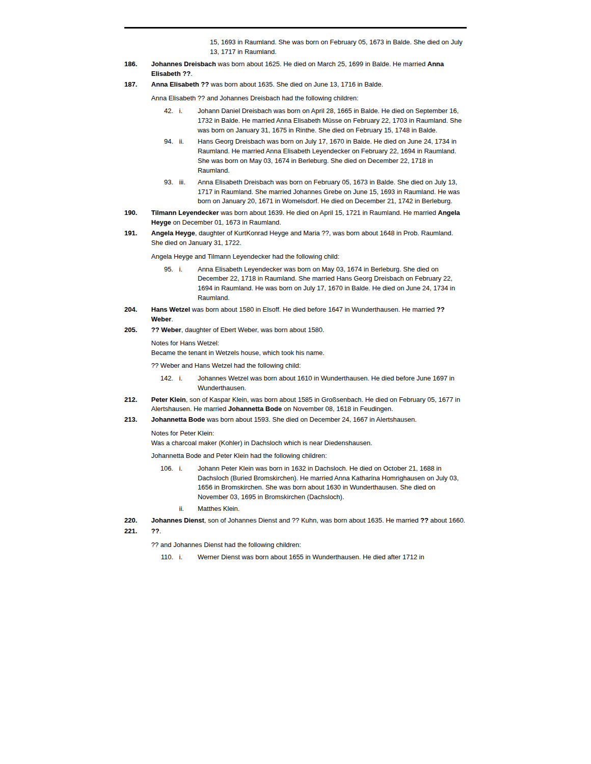15, 1693 in Raumland. She was born on February 05, 1673 in Balde. She died on July 13, 1717 in Raumland.
186.
Johannes Dreisbach was born about 1625. He died on March 25, 1699 in Balde. He married Anna Elisabeth ??.
187.
Anna Elisabeth ?? was born about 1635. She died on June 13, 1716 in Balde.
Anna Elisabeth ?? and Johannes Dreisbach had the following children:
42.
i.
Johann Daniel Dreisbach was born on April 28, 1665 in Balde. He died on September 16, 1732 in Balde. He married Anna Elisabeth Müsse on February 22, 1703 in Raumland. She was born on January 31, 1675 in Rinthe. She died on February 15, 1748 in Balde.
94.
ii.
Hans Georg Dreisbach was born on July 17, 1670 in Balde. He died on June 24, 1734 in Raumland. He married Anna Elisabeth Leyendecker on February 22, 1694 in Raumland. She was born on May 03, 1674 in Berleburg. She died on December 22, 1718 in Raumland.
93.
iii.
Anna Elisabeth Dreisbach was born on February 05, 1673 in Balde. She died on July 13, 1717 in Raumland. She married Johannes Grebe on June 15, 1693 in Raumland. He was born on January 20, 1671 in Womelsdorf. He died on December 21, 1742 in Berleburg.
190.
Tilmann Leyendecker was born about 1639. He died on April 15, 1721 in Raumland. He married Angela Heyge on December 01, 1673 in Raumland.
191.
Angela Heyge, daughter of KurtKonrad Heyge and Maria ??, was born about 1648 in Prob. Raumland. She died on January 31, 1722.
Angela Heyge and Tilmann Leyendecker had the following child:
95.
i.
Anna Elisabeth Leyendecker was born on May 03, 1674 in Berleburg. She died on December 22, 1718 in Raumland. She married Hans Georg Dreisbach on February 22, 1694 in Raumland. He was born on July 17, 1670 in Balde. He died on June 24, 1734 in Raumland.
204.
Hans Wetzel was born about 1580 in Elsoff. He died before 1647 in Wunderthausen. He married ?? Weber.
205.
?? Weber, daughter of Ebert Weber, was born about 1580.
Notes for Hans Wetzel:
Became the tenant in Wetzels house, which took his name.
?? Weber and Hans Wetzel had the following child:
142.
i.
Johannes Wetzel was born about 1610 in Wunderthausen. He died before June 1697 in Wunderthausen.
212.
Peter Klein, son of Kaspar Klein, was born about 1585 in Großsenbach. He died on February 05, 1677 in Alertshausen. He married Johannetta Bode on November 08, 1618 in Feudingen.
213.
Johannetta Bode was born about 1593. She died on December 24, 1667 in Alertshausen.
Notes for Peter Klein:
Was a charcoal maker (Kohler) in Dachsloch which is near Diedenshausen.
Johannetta Bode and Peter Klein had the following children:
106.
i.
Johann Peter Klein was born in 1632 in Dachsloch. He died on October 21, 1688 in Dachsloch (Buried Bromskirchen). He married Anna Katharina Homrighausen on July 03, 1656 in Bromskirchen. She was born about 1630 in Wunderthausen. She died on November 03, 1695 in Bromskirchen (Dachsloch).
ii.
Matthes Klein.
220.
Johannes Dienst, son of Johannes Dienst and ?? Kuhn, was born about 1635. He married ?? about 1660.
221.
??.
?? and Johannes Dienst had the following children:
110.
i.
Werner Dienst was born about 1655 in Wunderthausen. He died after 1712 in